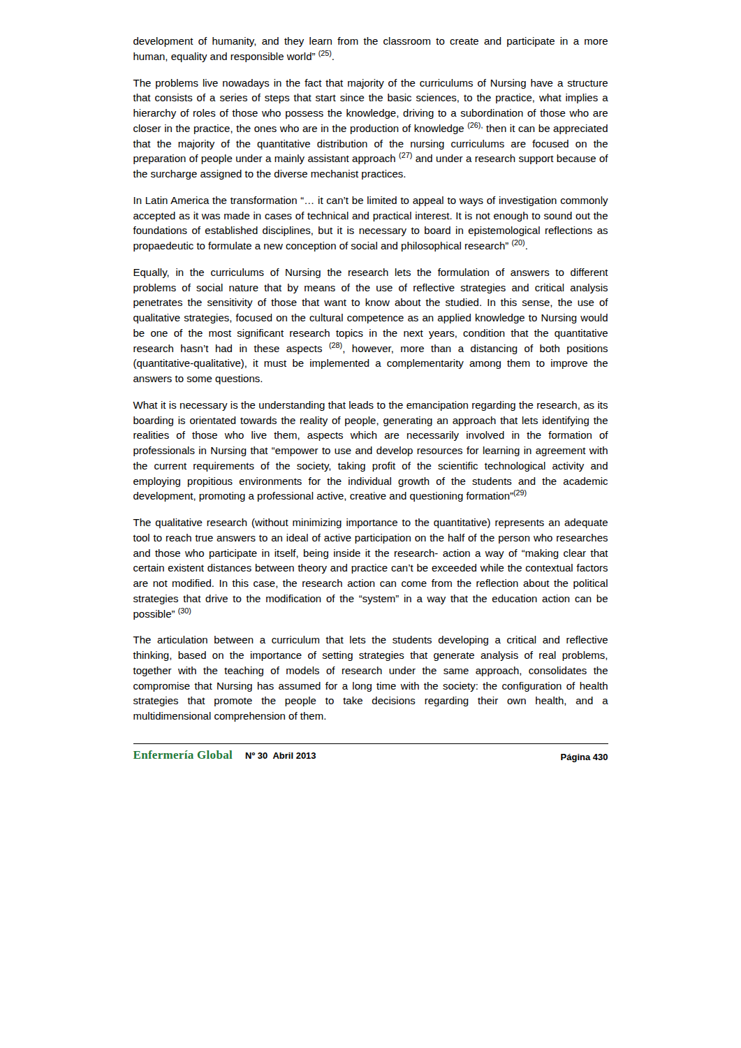development of humanity, and they learn from the classroom to create and participate in a more human, equality and responsible world” (25).
The problems live nowadays in the fact that majority of the curriculums of Nursing have a structure that consists of a series of steps that start since the basic sciences, to the practice, what implies a hierarchy of roles of those who possess the knowledge, driving to a subordination of those who are closer in the practice, the ones who are in the production of knowledge (26), then it can be appreciated that the majority of the quantitative distribution of the nursing curriculums are focused on the preparation of people under a mainly assistant approach (27) and under a research support because of the surcharge assigned to the diverse mechanist practices.
In Latin America the transformation “… it can’t be limited to appeal to ways of investigation commonly accepted as it was made in cases of technical and practical interest. It is not enough to sound out the foundations of established disciplines, but it is necessary to board in epistemological reflections as propaedeutic to formulate a new conception of social and philosophical research” (20).
Equally, in the curriculums of Nursing the research lets the formulation of answers to different problems of social nature that by means of the use of reflective strategies and critical analysis penetrates the sensitivity of those that want to know about the studied. In this sense, the use of qualitative strategies, focused on the cultural competence as an applied knowledge to Nursing would be one of the most significant research topics in the next years, condition that the quantitative research hasn’t had in these aspects (28), however, more than a distancing of both positions (quantitative-qualitative), it must be implemented a complementarity among them to improve the answers to some questions.
What it is necessary is the understanding that leads to the emancipation regarding the research, as its boarding is orientated towards the reality of people, generating an approach that lets identifying the realities of those who live them, aspects which are necessarily involved in the formation of professionals in Nursing that “empower to use and develop resources for learning in agreement with the current requirements of the society, taking profit of the scientific technological activity and employing propitious environments for the individual growth of the students and the academic development, promoting a professional active, creative and questioning formation”(29)
The qualitative research (without minimizing importance to the quantitative) represents an adequate tool to reach true answers to an ideal of active participation on the half of the person who researches and those who participate in itself, being inside it the research- action a way of “making clear that certain existent distances between theory and practice can’t be exceeded while the contextual factors are not modified. In this case, the research action can come from the reflection about the political strategies that drive to the modification of the “system” in a way that the education action can be possible” (30)
The articulation between a curriculum that lets the students developing a critical and reflective thinking, based on the importance of setting strategies that generate analysis of real problems, together with the teaching of models of research under the same approach, consolidates the compromise that Nursing has assumed for a long time with the society: the configuration of health strategies that promote the people to take decisions regarding their own health, and a multidimensional comprehension of them.
Enfermería Global Nº 30 Abril 2013
Página 430